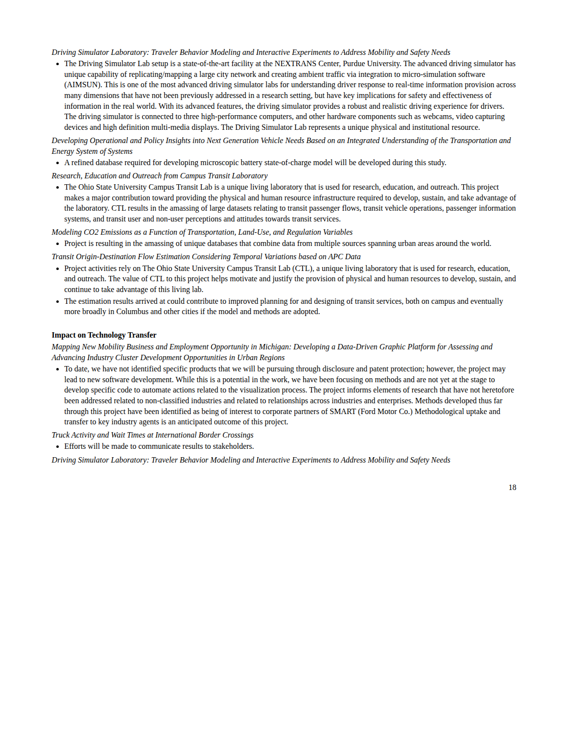Driving Simulator Laboratory: Traveler Behavior Modeling and Interactive Experiments to Address Mobility and Safety Needs
The Driving Simulator Lab setup is a state-of-the-art facility at the NEXTRANS Center, Purdue University. The advanced driving simulator has unique capability of replicating/mapping a large city network and creating ambient traffic via integration to micro-simulation software (AIMSUN). This is one of the most advanced driving simulator labs for understanding driver response to real-time information provision across many dimensions that have not been previously addressed in a research setting, but have key implications for safety and effectiveness of information in the real world. With its advanced features, the driving simulator provides a robust and realistic driving experience for drivers. The driving simulator is connected to three high-performance computers, and other hardware components such as webcams, video capturing devices and high definition multi-media displays. The Driving Simulator Lab represents a unique physical and institutional resource.
Developing Operational and Policy Insights into Next Generation Vehicle Needs Based on an Integrated Understanding of the Transportation and Energy System of Systems
A refined database required for developing microscopic battery state-of-charge model will be developed during this study.
Research, Education and Outreach from Campus Transit Laboratory
The Ohio State University Campus Transit Lab is a unique living laboratory that is used for research, education, and outreach. This project makes a major contribution toward providing the physical and human resource infrastructure required to develop, sustain, and take advantage of the laboratory. CTL results in the amassing of large datasets relating to transit passenger flows, transit vehicle operations, passenger information systems, and transit user and non-user perceptions and attitudes towards transit services.
Modeling CO2 Emissions as a Function of Transportation, Land-Use, and Regulation Variables
Project is resulting in the amassing of unique databases that combine data from multiple sources spanning urban areas around the world.
Transit Origin-Destination Flow Estimation Considering Temporal Variations based on APC Data
Project activities rely on The Ohio State University Campus Transit Lab (CTL), a unique living laboratory that is used for research, education, and outreach. The value of CTL to this project helps motivate and justify the provision of physical and human resources to develop, sustain, and continue to take advantage of this living lab.
The estimation results arrived at could contribute to improved planning for and designing of transit services, both on campus and eventually more broadly in Columbus and other cities if the model and methods are adopted.
Impact on Technology Transfer
Mapping New Mobility Business and Employment Opportunity in Michigan: Developing a Data-Driven Graphic Platform for Assessing and Advancing Industry Cluster Development Opportunities in Urban Regions
To date, we have not identified specific products that we will be pursuing through disclosure and patent protection; however, the project may lead to new software development. While this is a potential in the work, we have been focusing on methods and are not yet at the stage to develop specific code to automate actions related to the visualization process. The project informs elements of research that have not heretofore been addressed related to non-classified industries and related to relationships across industries and enterprises. Methods developed thus far through this project have been identified as being of interest to corporate partners of SMART (Ford Motor Co.) Methodological uptake and transfer to key industry agents is an anticipated outcome of this project.
Truck Activity and Wait Times at International Border Crossings
Efforts will be made to communicate results to stakeholders.
Driving Simulator Laboratory: Traveler Behavior Modeling and Interactive Experiments to Address Mobility and Safety Needs
18